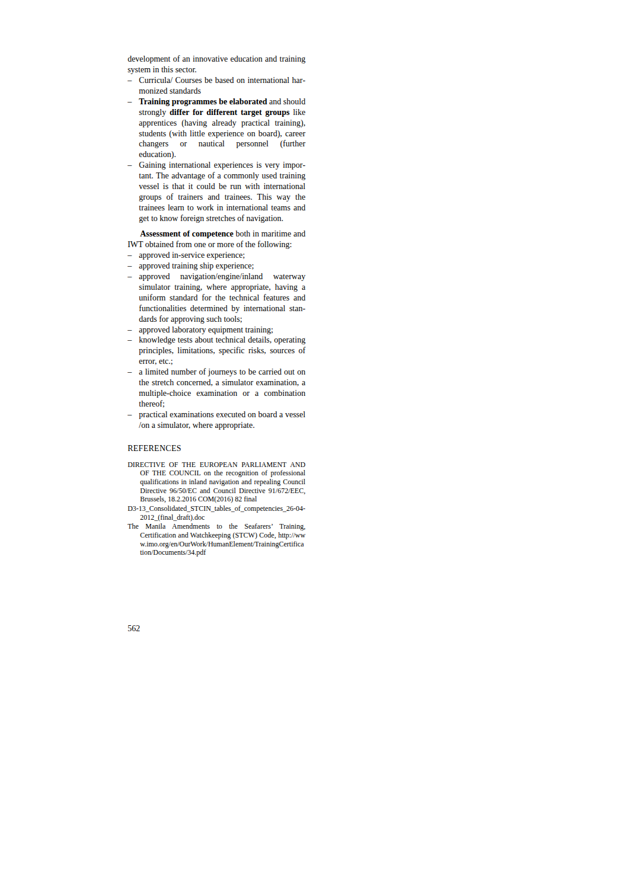development of an innovative education and training system in this sector.
Curricula/ Courses be based on international harmonized standards
Training programmes be elaborated and should strongly differ for different target groups like apprentices (having already practical training), students (with little experience on board), career changers or nautical personnel (further education).
Gaining international experiences is very important. The advantage of a commonly used training vessel is that it could be run with international groups of trainers and trainees. This way the trainees learn to work in international teams and get to know foreign stretches of navigation.
Assessment of competence both in maritime and IWT obtained from one or more of the following:
approved in-service experience;
approved training ship experience;
approved navigation/engine/inland waterway simulator training, where appropriate, having a uniform standard for the technical features and functionalities determined by international standards for approving such tools;
approved laboratory equipment training;
knowledge tests about technical details, operating principles, limitations, specific risks, sources of error, etc.;
a limited number of journeys to be carried out on the stretch concerned, a simulator examination, a multiple-choice examination or a combination thereof;
practical examinations executed on board a vessel /on a simulator, where appropriate.
REFERENCES
DIRECTIVE OF THE EUROPEAN PARLIAMENT AND OF THE COUNCIL on the recognition of professional qualifications in inland navigation and repealing Council Directive 96/50/EC and Council Directive 91/672/EEC, Brussels, 18.2.2016 COM(2016) 82 final
D3-13_Consolidated_STCIN_tables_of_competencies_26-04-2012_(final_draft).doc
The Manila Amendments to the Seafarers’ Training, Certification and Watchkeeping (STCW) Code, http://www.imo.org/en/OurWork/HumanElement/TrainingCertification/Documents/34.pdf
562